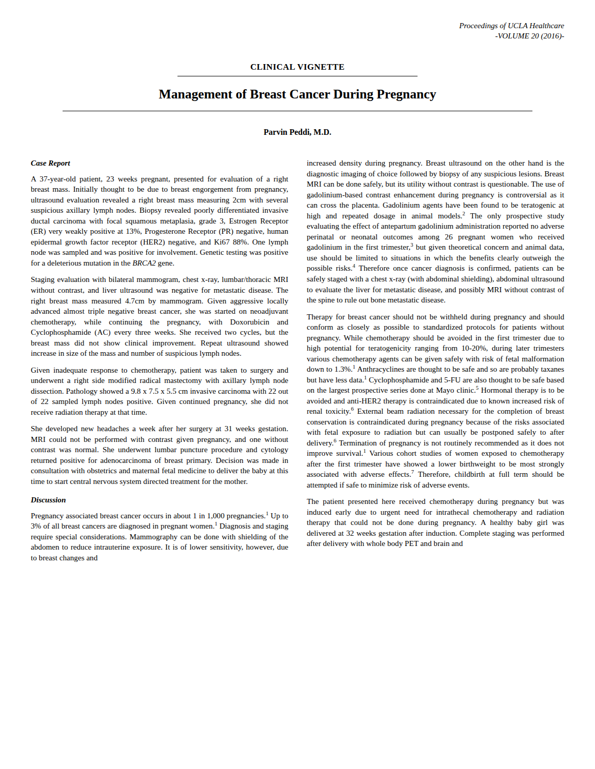Proceedings of UCLA Healthcare
-VOLUME 20 (2016)-
CLINICAL VIGNETTE
Management of Breast Cancer During Pregnancy
Parvin Peddi, M.D.
Case Report
A 37-year-old patient, 23 weeks pregnant, presented for evaluation of a right breast mass. Initially thought to be due to breast engorgement from pregnancy, ultrasound evaluation revealed a right breast mass measuring 2cm with several suspicious axillary lymph nodes. Biopsy revealed poorly differentiated invasive ductal carcinoma with focal squamous metaplasia, grade 3, Estrogen Receptor (ER) very weakly positive at 13%, Progesterone Receptor (PR) negative, human epidermal growth factor receptor (HER2) negative, and Ki67 88%. One lymph node was sampled and was positive for involvement. Genetic testing was positive for a deleterious mutation in the BRCA2 gene.
Staging evaluation with bilateral mammogram, chest x-ray, lumbar/thoracic MRI without contrast, and liver ultrasound was negative for metastatic disease. The right breast mass measured 4.7cm by mammogram. Given aggressive locally advanced almost triple negative breast cancer, she was started on neoadjuvant chemotherapy, while continuing the pregnancy, with Doxorubicin and Cyclophosphamide (AC) every three weeks. She received two cycles, but the breast mass did not show clinical improvement. Repeat ultrasound showed increase in size of the mass and number of suspicious lymph nodes.
Given inadequate response to chemotherapy, patient was taken to surgery and underwent a right side modified radical mastectomy with axillary lymph node dissection. Pathology showed a 9.8 x 7.5 x 5.5 cm invasive carcinoma with 22 out of 22 sampled lymph nodes positive. Given continued pregnancy, she did not receive radiation therapy at that time.
She developed new headaches a week after her surgery at 31 weeks gestation. MRI could not be performed with contrast given pregnancy, and one without contrast was normal. She underwent lumbar puncture procedure and cytology returned positive for adenocarcinoma of breast primary. Decision was made in consultation with obstetrics and maternal fetal medicine to deliver the baby at this time to start central nervous system directed treatment for the mother.
Discussion
Pregnancy associated breast cancer occurs in about 1 in 1,000 pregnancies.1 Up to 3% of all breast cancers are diagnosed in pregnant women.1 Diagnosis and staging require special considerations. Mammography can be done with shielding of the abdomen to reduce intrauterine exposure. It is of lower sensitivity, however, due to breast changes and
increased density during pregnancy. Breast ultrasound on the other hand is the diagnostic imaging of choice followed by biopsy of any suspicious lesions. Breast MRI can be done safely, but its utility without contrast is questionable. The use of gadolinium-based contrast enhancement during pregnancy is controversial as it can cross the placenta. Gadolinium agents have been found to be teratogenic at high and repeated dosage in animal models.2 The only prospective study evaluating the effect of antepartum gadolinium administration reported no adverse perinatal or neonatal outcomes among 26 pregnant women who received gadolinium in the first trimester,3 but given theoretical concern and animal data, use should be limited to situations in which the benefits clearly outweigh the possible risks.4 Therefore once cancer diagnosis is confirmed, patients can be safely staged with a chest x-ray (with abdominal shielding), abdominal ultrasound to evaluate the liver for metastatic disease, and possibly MRI without contrast of the spine to rule out bone metastatic disease.
Therapy for breast cancer should not be withheld during pregnancy and should conform as closely as possible to standardized protocols for patients without pregnancy. While chemotherapy should be avoided in the first trimester due to high potential for teratogenicity ranging from 10-20%, during later trimesters various chemotherapy agents can be given safely with risk of fetal malformation down to 1.3%.1 Anthracyclines are thought to be safe and so are probably taxanes but have less data.1 Cyclophosphamide and 5-FU are also thought to be safe based on the largest prospective series done at Mayo clinic.5 Hormonal therapy is to be avoided and anti-HER2 therapy is contraindicated due to known increased risk of renal toxicity.6 External beam radiation necessary for the completion of breast conservation is contraindicated during pregnancy because of the risks associated with fetal exposure to radiation but can usually be postponed safely to after delivery.6 Termination of pregnancy is not routinely recommended as it does not improve survival.1 Various cohort studies of women exposed to chemotherapy after the first trimester have showed a lower birthweight to be most strongly associated with adverse effects.7 Therefore, childbirth at full term should be attempted if safe to minimize risk of adverse events.
The patient presented here received chemotherapy during pregnancy but was induced early due to urgent need for intrathecal chemotherapy and radiation therapy that could not be done during pregnancy. A healthy baby girl was delivered at 32 weeks gestation after induction. Complete staging was performed after delivery with whole body PET and brain and